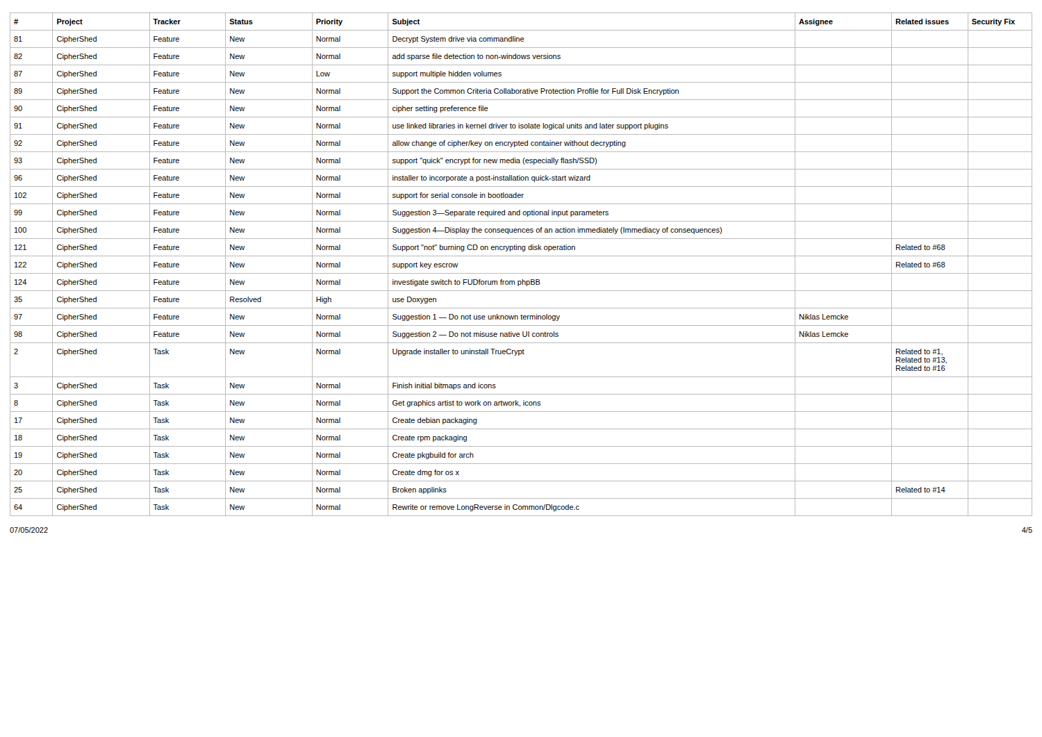| # | Project | Tracker | Status | Priority | Subject | Assignee | Related issues | Security Fix |
| --- | --- | --- | --- | --- | --- | --- | --- | --- |
| 81 | CipherShed | Feature | New | Normal | Decrypt System drive via commandline | | | |
| 82 | CipherShed | Feature | New | Normal | add sparse file detection to non-windows versions | | | |
| 87 | CipherShed | Feature | New | Low | support multiple hidden volumes | | | |
| 89 | CipherShed | Feature | New | Normal | Support the Common Criteria Collaborative Protection Profile for Full Disk Encryption | | | |
| 90 | CipherShed | Feature | New | Normal | cipher setting preference file | | | |
| 91 | CipherShed | Feature | New | Normal | use linked libraries in kernel driver to isolate logical units and later support plugins | | | |
| 92 | CipherShed | Feature | New | Normal | allow change of cipher/key on encrypted container without decrypting | | | |
| 93 | CipherShed | Feature | New | Normal | support "quick" encrypt for new media (especially flash/SSD) | | | |
| 96 | CipherShed | Feature | New | Normal | installer to incorporate a post-installation quick-start wizard | | | |
| 102 | CipherShed | Feature | New | Normal | support for serial console in bootloader | | | |
| 99 | CipherShed | Feature | New | Normal | Suggestion 3—Separate required and optional input parameters | | | |
| 100 | CipherShed | Feature | New | Normal | Suggestion 4—Display the consequences of an action immediately (Immediacy of consequences) | | | |
| 121 | CipherShed | Feature | New | Normal | Support "not" burning CD on encrypting disk operation | | Related to #68 | |
| 122 | CipherShed | Feature | New | Normal | support key escrow | | Related to #68 | |
| 124 | CipherShed | Feature | New | Normal | investigate switch to FUDforum from phpBB | | | |
| 35 | CipherShed | Feature | Resolved | High | use Doxygen | | | |
| 97 | CipherShed | Feature | New | Normal | Suggestion 1 — Do not use unknown terminology | Niklas Lemcke | | |
| 98 | CipherShed | Feature | New | Normal | Suggestion 2 — Do not misuse native UI controls | Niklas Lemcke | | |
| 2 | CipherShed | Task | New | Normal | Upgrade installer to uninstall TrueCrypt | | Related to #1, Related to #13, Related to #16 | |
| 3 | CipherShed | Task | New | Normal | Finish initial bitmaps and icons | | | |
| 8 | CipherShed | Task | New | Normal | Get graphics artist to work on artwork, icons | | | |
| 17 | CipherShed | Task | New | Normal | Create debian packaging | | | |
| 18 | CipherShed | Task | New | Normal | Create rpm packaging | | | |
| 19 | CipherShed | Task | New | Normal | Create pkgbuild for arch | | | |
| 20 | CipherShed | Task | New | Normal | Create dmg for os x | | | |
| 25 | CipherShed | Task | New | Normal | Broken applinks | | Related to #14 | |
| 64 | CipherShed | Task | New | Normal | Rewrite or remove LongReverse in Common/Dlgcode.c | | | |
07/05/2022 4/5